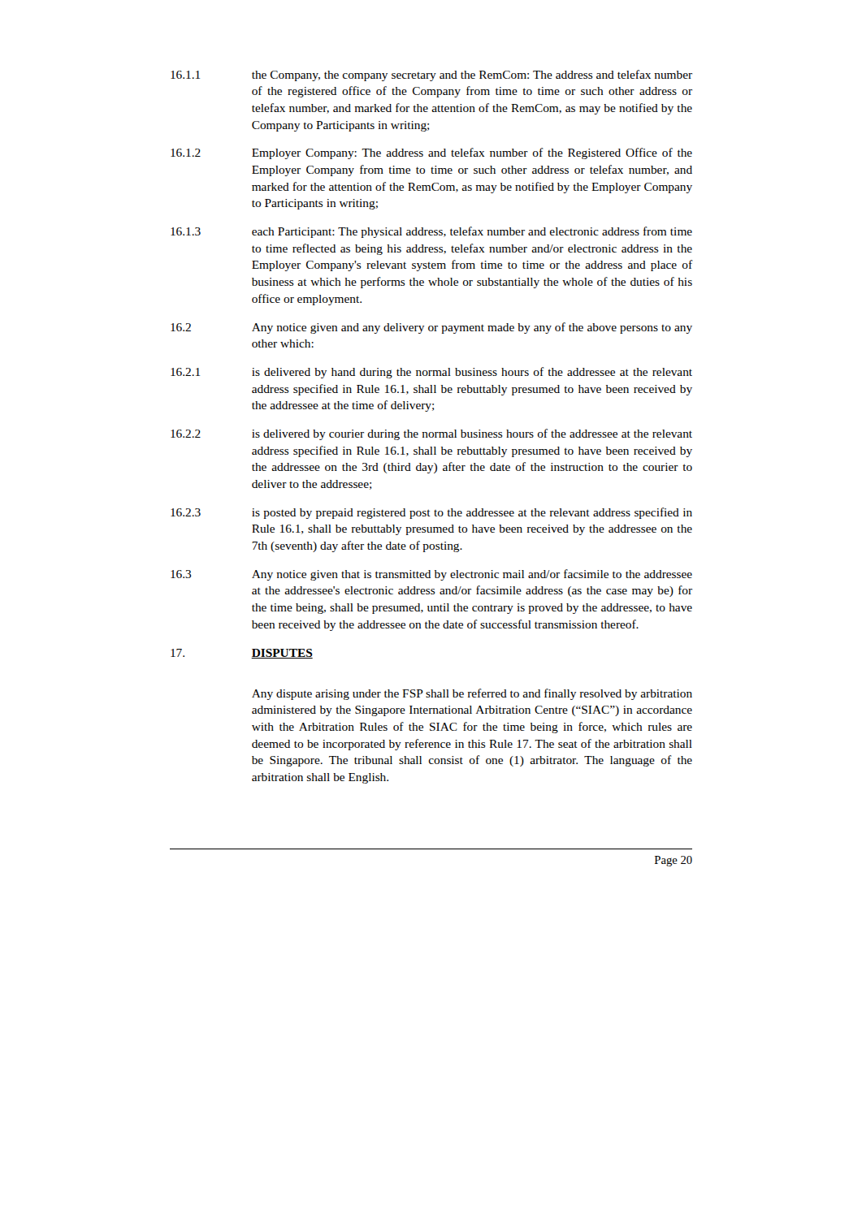| 16.1.1 | the Company, the company secretary and the RemCom: The address and telefax number of the registered office of the Company from time to time or such other address or telefax number, and marked for the attention of the RemCom, as may be notified by the Company to Participants in writing; |
| 16.1.2 | Employer Company: The address and telefax number of the Registered Office of the Employer Company from time to time or such other address or telefax number, and marked for the attention of the RemCom, as may be notified by the Employer Company to Participants in writing; |
| 16.1.3 | each Participant: The physical address, telefax number and electronic address from time to time reflected as being his address, telefax number and/or electronic address in the Employer Company's relevant system from time to time or the address and place of business at which he performs the whole or substantially the whole of the duties of his office or employment. |
| 16.2 | Any notice given and any delivery or payment made by any of the above persons to any other which: |
| 16.2.1 | is delivered by hand during the normal business hours of the addressee at the relevant address specified in Rule 16.1, shall be rebuttably presumed to have been received by the addressee at the time of delivery; |
| 16.2.2 | is delivered by courier during the normal business hours of the addressee at the relevant address specified in Rule 16.1, shall be rebuttably presumed to have been received by the addressee on the 3rd (third day) after the date of the instruction to the courier to deliver to the addressee; |
| 16.2.3 | is posted by prepaid registered post to the addressee at the relevant address specified in Rule 16.1, shall be rebuttably presumed to have been received by the addressee on the 7th (seventh) day after the date of posting. |
| 16.3 | Any notice given that is transmitted by electronic mail and/or facsimile to the addressee at the addressee's electronic address and/or facsimile address (as the case may be) for the time being, shall be presumed, until the contrary is proved by the addressee, to have been received by the addressee on the date of successful transmission thereof. |
| 17. | Disputes |
Any dispute arising under the FSP shall be referred to and finally resolved by arbitration administered by the Singapore International Arbitration Centre (“SIAC”) in accordance with the Arbitration Rules of the SIAC for the time being in force, which rules are deemed to be incorporated by reference in this Rule 17. The seat of the arbitration shall be Singapore. The tribunal shall consist of one (1) arbitrator. The language of the arbitration shall be English.
Page 20